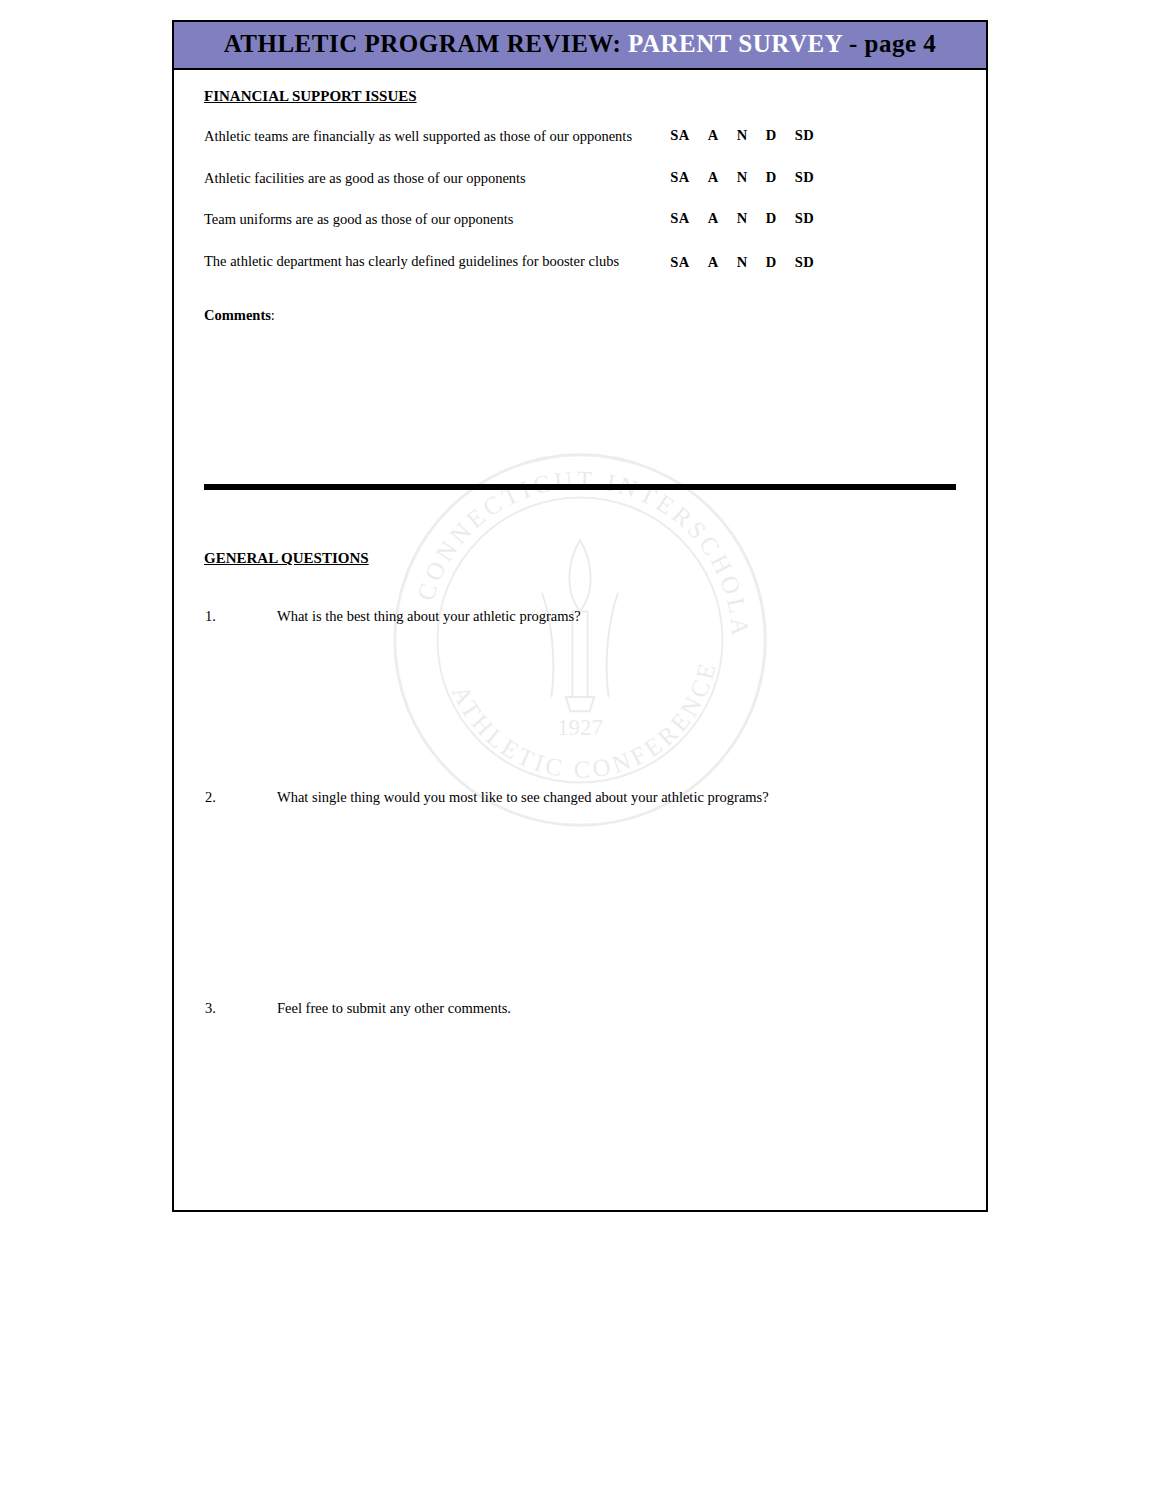ATHLETIC PROGRAM REVIEW: PARENT SURVEY - page 4
CONNECTICUT INTERSCHOLASTIC ATHLETIC CONFERENCE 1927
FINANCIAL SUPPORT ISSUES
| Athletic teams are financially as well supported as those of our opponents | SA A N D SD |
| Athletic facilities are as good as those of our opponents | SA A N D SD |
| Team uniforms are as good as those of our opponents | SA A N D SD |
| The athletic department has clearly defined guidelines for booster clubs | SA A N D SD |
Comments:
GENERAL QUESTIONS
| 1. | What is the best thing about your athletic programs? |
| 2. | What single thing would you most like to see changed about your athletic programs? |
| 3. | Feel free to submit any other comments. |